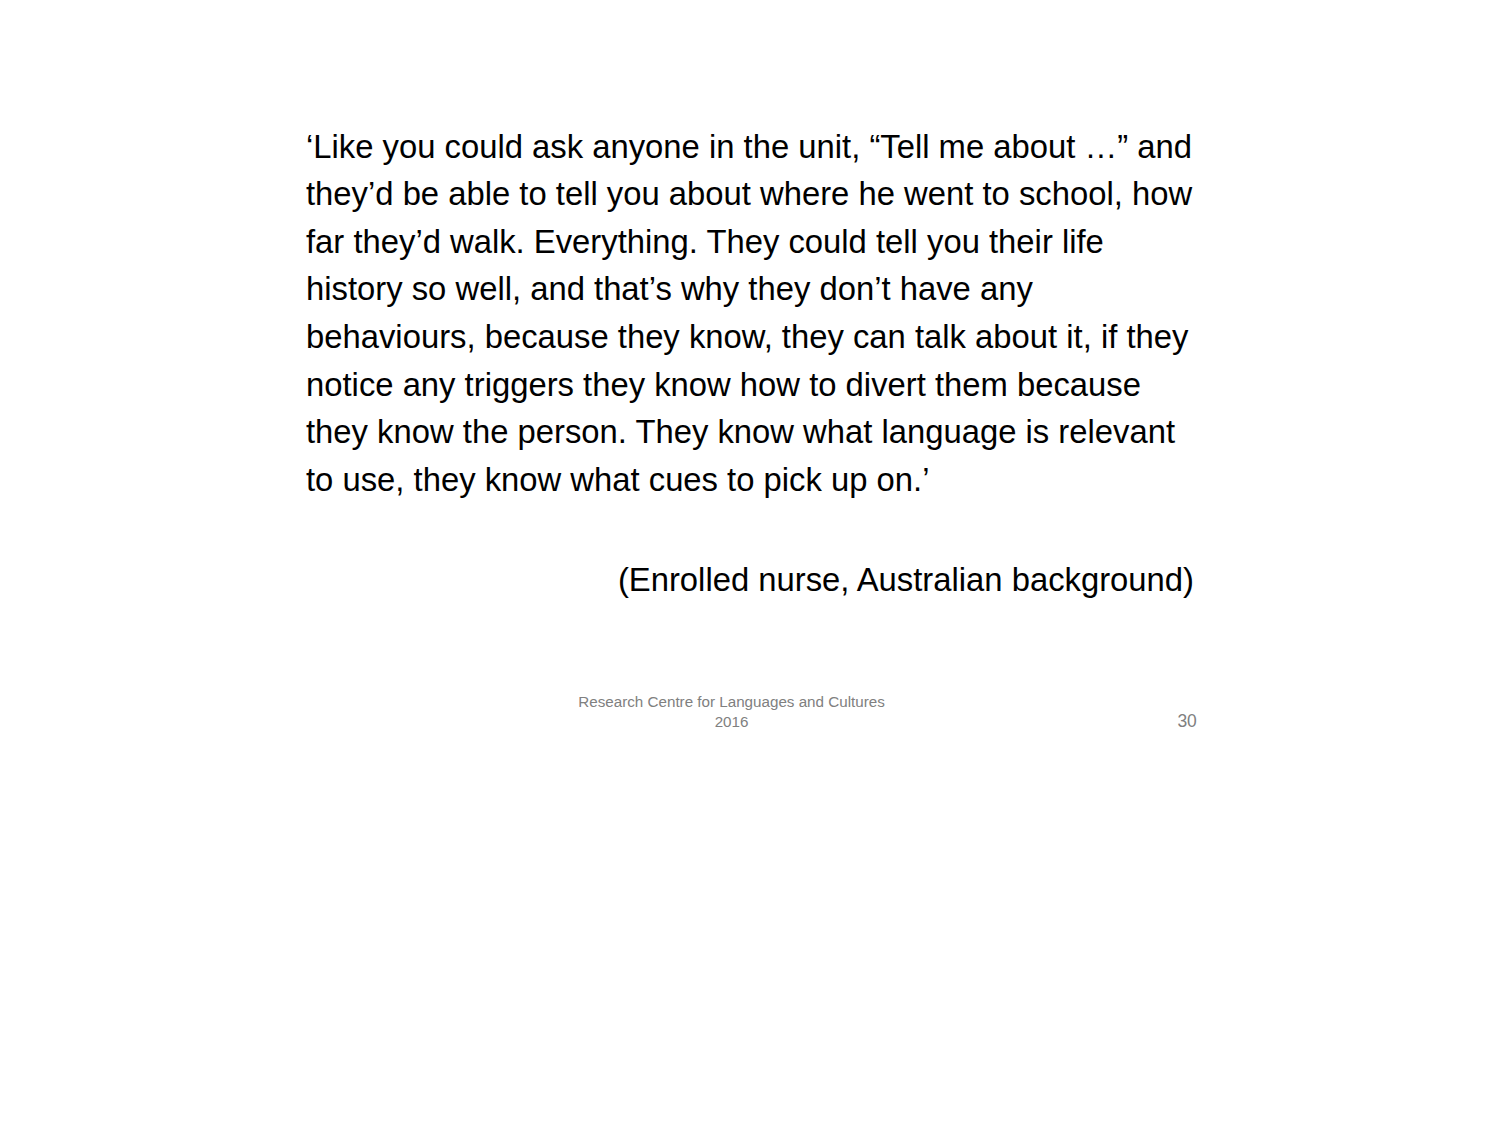‘Like you could ask anyone in the unit, “Tell me about …” and they’d be able to tell you about where he went to school, how far they’d walk. Everything. They could tell you their life history so well, and that’s why they don’t have any behaviours, because they know, they can talk about it, if they notice any triggers they know how to divert them because they know the person. They know what language is relevant to use, they know what cues to pick up on.’
(Enrolled nurse, Australian background)
Research Centre for Languages and Cultures
2016
30